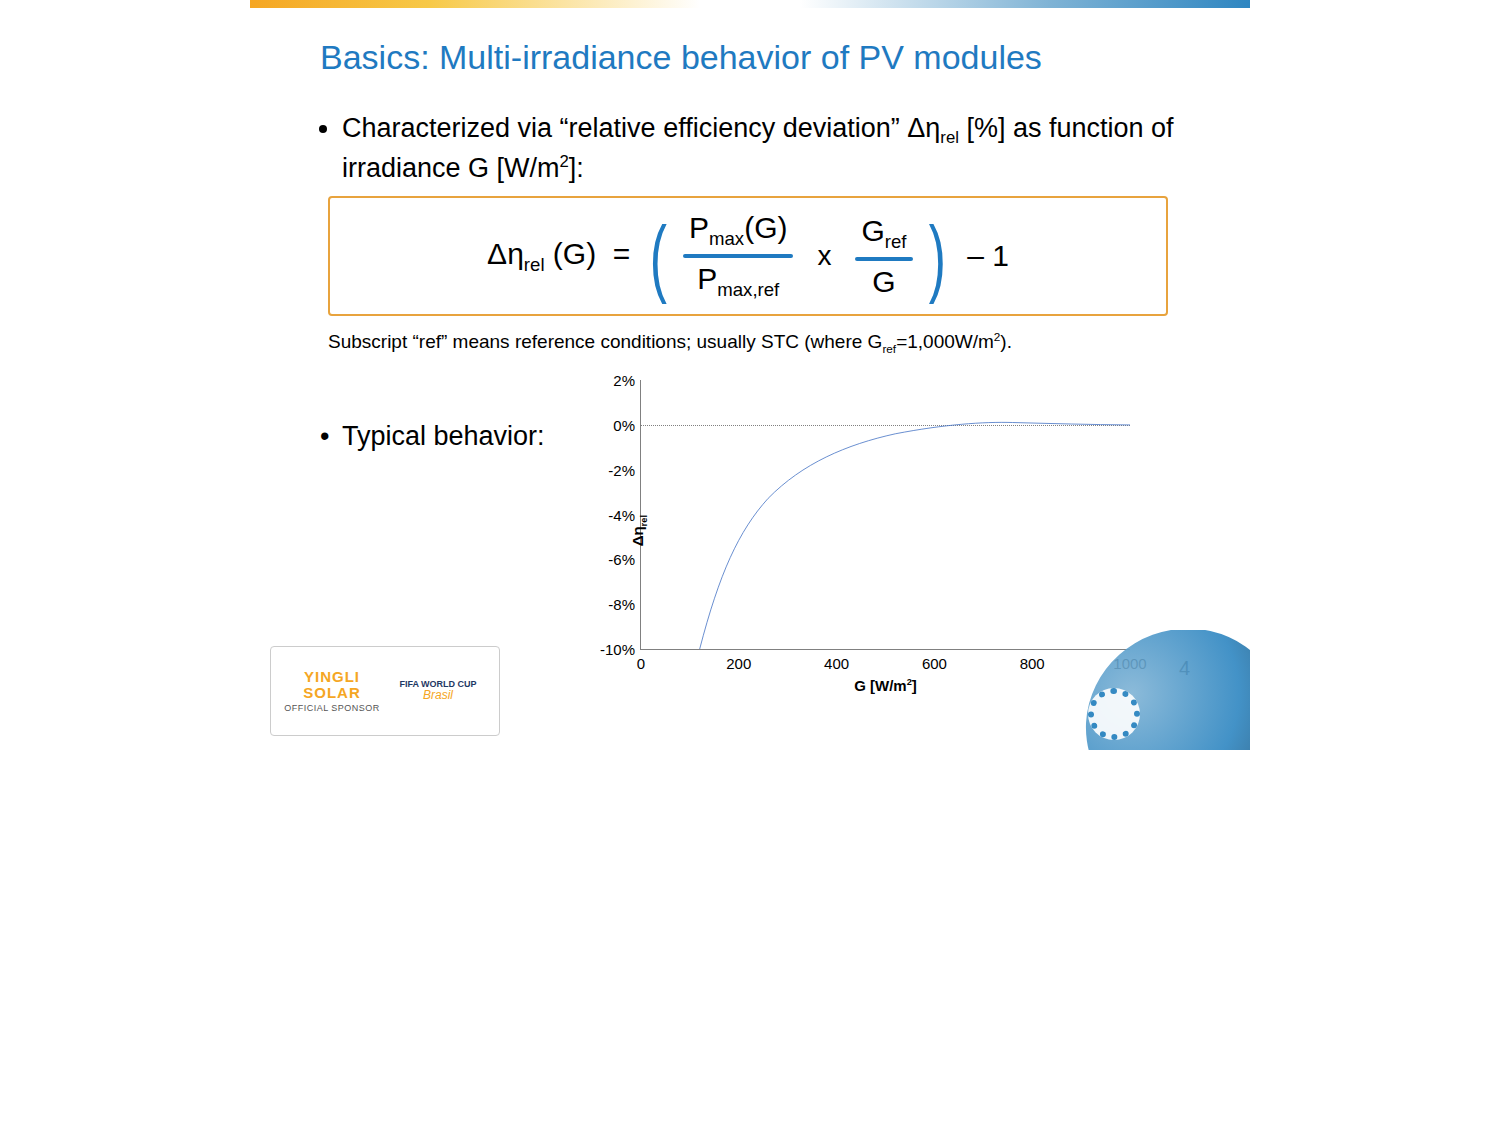Basics: Multi-irradiance behavior of PV modules
Characterized via “relative efficiency deviation” Δηrel [%] as function of irradiance G [W/m2]:
Δηrel (G) = ( Pmax(G) Pmax,ref x Gref G ) – 1
Subscript “ref” means reference conditions; usually STC (where Gref=1,000W/m2).
• Typical behavior:
Δηrel
2%
0%
-2%
-4%
-6%
-8%
-10%
0
200
400
600
800
1000
G [W/m2]
4
YINGLI SOLAR
OFFICIAL SPONSOR
FIFA WORLD CUP
Brasil